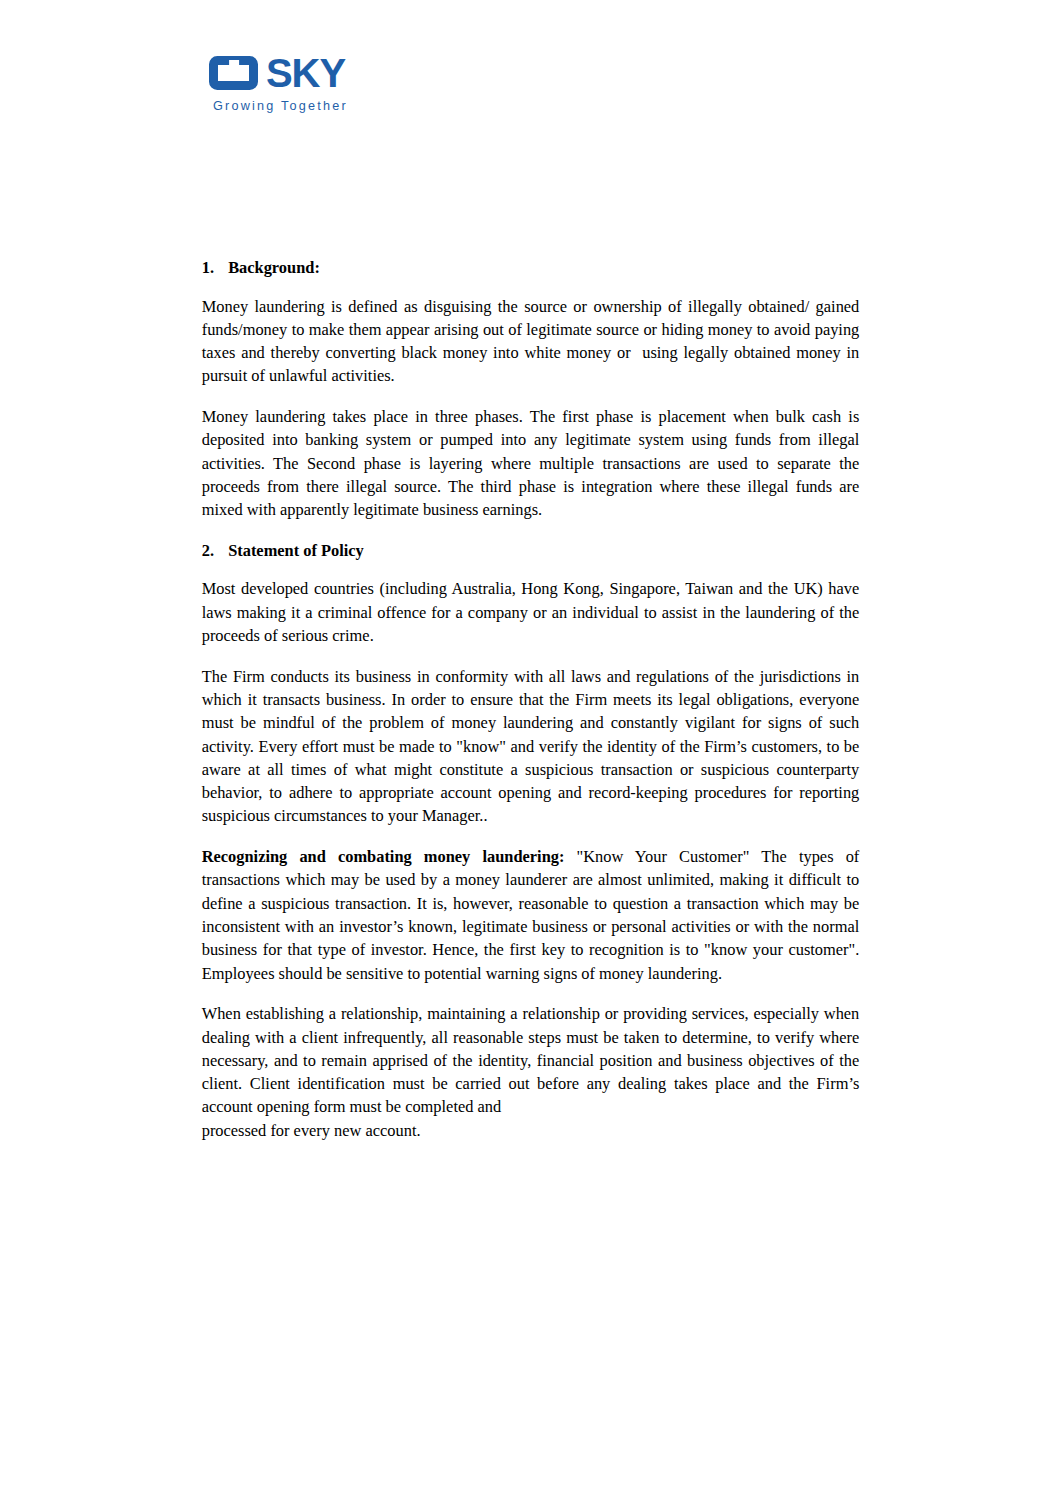SKY
Growing Together
1. Background:
Money laundering is defined as disguising the source or ownership of illegally obtained/ gained funds/money to make them appear arising out of legitimate source or hiding money to avoid paying taxes and thereby converting black money into white money or using legally obtained money in pursuit of unlawful activities.
Money laundering takes place in three phases. The first phase is placement when bulk cash is deposited into banking system or pumped into any legitimate system using funds from illegal activities. The Second phase is layering where multiple transactions are used to separate the proceeds from there illegal source. The third phase is integration where these illegal funds are mixed with apparently legitimate business earnings.
2. Statement of Policy
Most developed countries (including Australia, Hong Kong, Singapore, Taiwan and the UK) have laws making it a criminal offence for a company or an individual to assist in the laundering of the proceeds of serious crime.
The Firm conducts its business in conformity with all laws and regulations of the jurisdictions in which it transacts business. In order to ensure that the Firm meets its legal obligations, everyone must be mindful of the problem of money laundering and constantly vigilant for signs of such activity. Every effort must be made to "know" and verify the identity of the Firm’s customers, to be aware at all times of what might constitute a suspicious transaction or suspicious counterparty behavior, to adhere to appropriate account opening and record-keeping procedures for reporting suspicious circumstances to your Manager..
Recognizing and combating money laundering: "Know Your Customer" The types of transactions which may be used by a money launderer are almost unlimited, making it difficult to define a suspicious transaction. It is, however, reasonable to question a transaction which may be inconsistent with an investor’s known, legitimate business or personal activities or with the normal business for that type of investor. Hence, the first key to recognition is to "know your customer". Employees should be sensitive to potential warning signs of money laundering.
When establishing a relationship, maintaining a relationship or providing services, especially when dealing with a client infrequently, all reasonable steps must be taken to determine, to verify where necessary, and to remain apprised of the identity, financial position and business objectives of the client. Client identification must be carried out before any dealing takes place and the Firm’s account opening form must be completed and
processed for every new account.